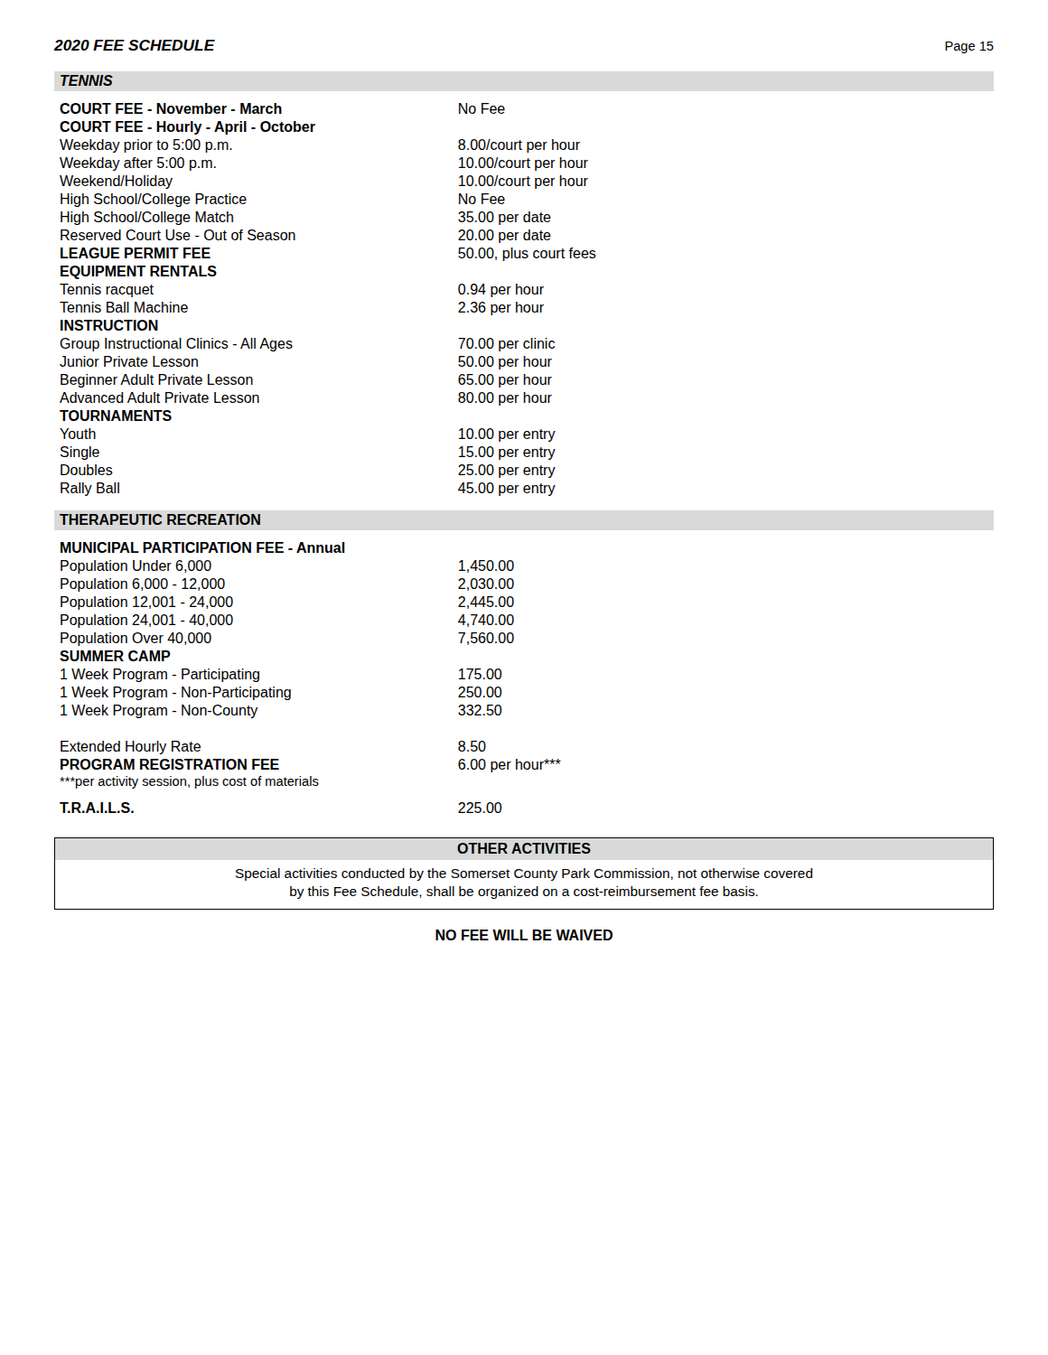2020 FEE SCHEDULE
Page 15
TENNIS
| COURT FEE - November - March | No Fee |
| COURT FEE - Hourly - April - October |
| Weekday prior to 5:00 p.m. | 8.00/court per hour |
| Weekday after 5:00 p.m. | 10.00/court per hour |
| Weekend/Holiday | 10.00/court per hour |
| High School/College Practice | No Fee |
| High School/College Match | 35.00 per date |
| Reserved Court Use - Out of Season | 20.00 per date |
| LEAGUE PERMIT FEE | 50.00, plus court fees |
| EQUIPMENT RENTALS |
| Tennis racquet | 0.94 per hour |
| Tennis Ball Machine | 2.36 per hour |
| INSTRUCTION |
| Group Instructional Clinics - All Ages | 70.00 per clinic |
| Junior Private Lesson | 50.00 per hour |
| Beginner Adult Private Lesson | 65.00 per hour |
| Advanced Adult Private Lesson | 80.00 per hour |
| TOURNAMENTS |
| Youth | 10.00 per entry |
| Single | 15.00 per entry |
| Doubles | 25.00 per entry |
| Rally Ball | 45.00 per entry |
THERAPEUTIC RECREATION
| MUNICIPAL PARTICIPATION FEE - Annual |
| Population Under 6,000 | 1,450.00 |
| Population 6,000 - 12,000 | 2,030.00 |
| Population 12,001 - 24,000 | 2,445.00 |
| Population 24,001 - 40,000 | 4,740.00 |
| Population Over 40,000 | 7,560.00 |
| SUMMER CAMP |
| 1 Week Program - Participating | 175.00 |
| 1 Week Program - Non-Participating | 250.00 |
| 1 Week Program - Non-County | 332.50 |
| Extended Hourly Rate | 8.50 |
| PROGRAM REGISTRATION FEE | 6.00 per hour*** |
***per activity session, plus cost of materials
| T.R.A.I.L.S. | 225.00 |
OTHER ACTIVITIES
Special activities conducted by the Somerset County Park Commission, not otherwise covered
by this Fee Schedule, shall be organized on a cost-reimbursement fee basis.
NO FEE WILL BE WAIVED